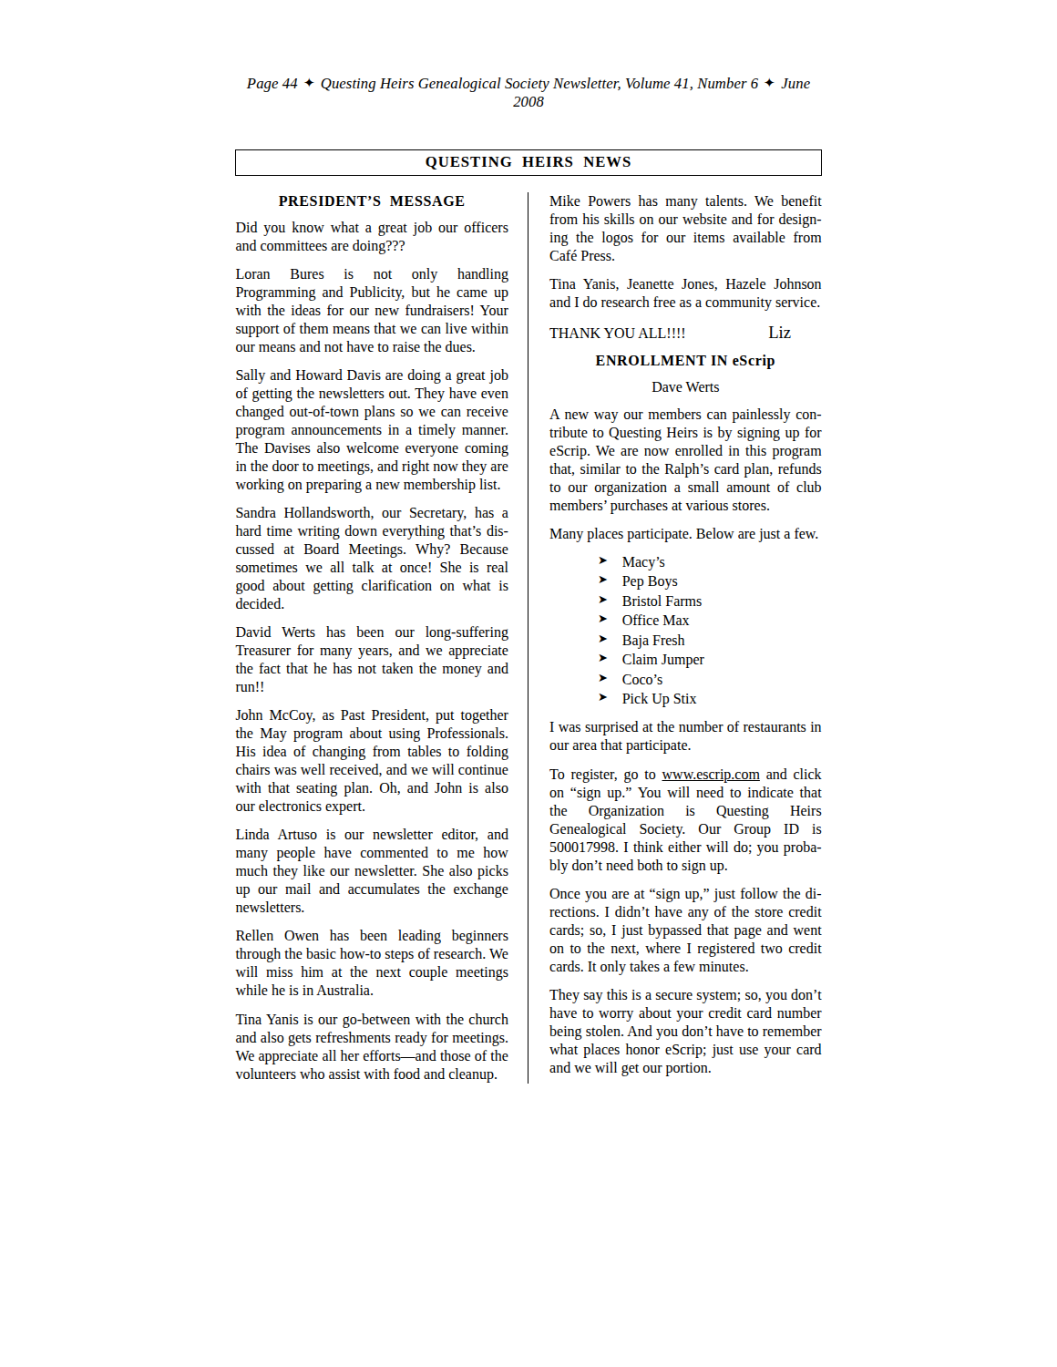Page 44 ✦ Questing Heirs Genealogical Society Newsletter, Volume 41, Number 6 ✦ June 2008
QUESTING HEIRS NEWS
PRESIDENT’S MESSAGE
Did you know what a great job our officers and committees are doing???
Loran Bures is not only handling Programming and Publicity, but he came up with the ideas for our new fundraisers! Your support of them means that we can live within our means and not have to raise the dues.
Sally and Howard Davis are doing a great job of getting the newsletters out. They have even changed out-of-town plans so we can receive program announcements in a timely manner. The Davises also welcome everyone coming in the door to meetings, and right now they are working on preparing a new membership list.
Sandra Hollandsworth, our Secretary, has a hard time writing down everything that’s discussed at Board Meetings. Why? Because sometimes we all talk at once! She is real good about getting clarification on what is decided.
David Werts has been our long-suffering Treasurer for many years, and we appreciate the fact that he has not taken the money and run!!
John McCoy, as Past President, put together the May program about using Professionals. His idea of changing from tables to folding chairs was well received, and we will continue with that seating plan. Oh, and John is also our electronics expert.
Linda Artuso is our newsletter editor, and many people have commented to me how much they like our newsletter. She also picks up our mail and accumulates the exchange newsletters.
Rellen Owen has been leading beginners through the basic how-to steps of research. We will miss him at the next couple meetings while he is in Australia.
Tina Yanis is our go-between with the church and also gets refreshments ready for meetings. We appreciate all her efforts—and those of the volunteers who assist with food and cleanup.
Mike Powers has many talents. We benefit from his skills on our website and for designing the logos for our items available from Café Press.
Tina Yanis, Jeanette Jones, Hazele Johnson and I do research free as a community service.
THANK YOU ALL!!!! Liz
ENROLLMENT IN eScrip
Dave Werts
A new way our members can painlessly contribute to Questing Heirs is by signing up for eScrip. We are now enrolled in this program that, similar to the Ralph’s card plan, refunds to our organization a small amount of club members’ purchases at various stores.
Many places participate. Below are just a few.
Macy’s
Pep Boys
Bristol Farms
Office Max
Baja Fresh
Claim Jumper
Coco’s
Pick Up Stix
I was surprised at the number of restaurants in our area that participate.
To register, go to www.escrip.com and click on “sign up.” You will need to indicate that the Organization is Questing Heirs Genealogical Society. Our Group ID is 500017998. I think either will do; you probably don’t need both to sign up.
Once you are at “sign up,” just follow the directions. I didn’t have any of the store credit cards; so, I just bypassed that page and went on to the next, where I registered two credit cards. It only takes a few minutes.
They say this is a secure system; so, you don’t have to worry about your credit card number being stolen. And you don’t have to remember what places honor eScrip; just use your card and we will get our portion.